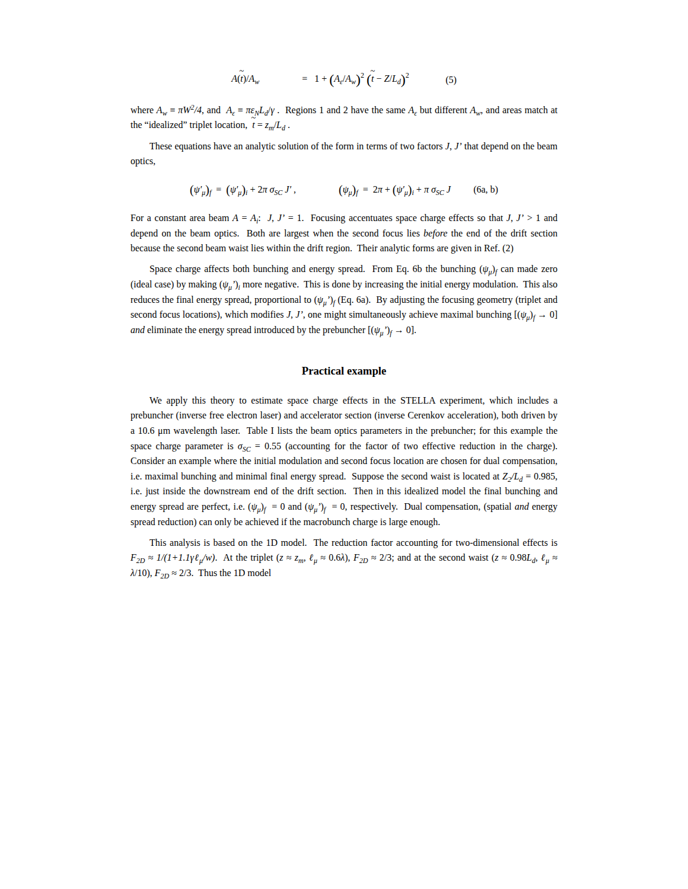A(t)/Aw = 1 + (Aε/Aw)2 (t − Z/Ld)2
(5)
where Aw ≡ πW2/4, and Aε ≡ πεNLd/γ . Regions 1 and 2 have the same Aε but different Aw, and areas match at the “idealized” triplet location, t = zm/Ld .
These equations have an analytic solution of the form in terms of two factors J, J’ that depend on the beam optics,
(ψ′μ)f = (ψ′μ)i + 2π σSC J′ , (ψμ)f = 2π + (ψ′μ)i + π σSC J
(6a, b)
For a constant area beam A = Ai: J, J’ = 1. Focusing accentuates space charge effects so that J, J’ > 1 and depend on the beam optics. Both are largest when the second focus lies before the end of the drift section because the second beam waist lies within the drift region. Their analytic forms are given in Ref. (2)
Space charge affects both bunching and energy spread. From Eq. 6b the bunching (ψμ)f can made zero (ideal case) by making (ψμ’)i more negative. This is done by increasing the initial energy modulation. This also reduces the final energy spread, proportional to (ψμ’)f (Eq. 6a). By adjusting the focusing geometry (triplet and second focus locations), which modifies J, J’, one might simultaneously achieve maximal bunching [(ψμ)f → 0] and eliminate the energy spread introduced by the prebuncher [(ψμ’)f → 0].
Practical example
We apply this theory to estimate space charge effects in the STELLA experiment, which includes a prebuncher (inverse free electron laser) and accelerator section (inverse Cerenkov acceleration), both driven by a 10.6 μm wavelength laser. Table I lists the beam optics parameters in the prebuncher; for this example the space charge parameter is σSC = 0.55 (accounting for the factor of two effective reduction in the charge). Consider an example where the initial modulation and second focus location are chosen for dual compensation, i.e. maximal bunching and minimal final energy spread. Suppose the second waist is located at Z2/Ld = 0.985, i.e. just inside the downstream end of the drift section. Then in this idealized model the final bunching and energy spread are perfect, i.e. (ψμ)f = 0 and (ψμ’)f = 0, respectively. Dual compensation, (spatial and energy spread reduction) can only be achieved if the macrobunch charge is large enough.
This analysis is based on the 1D model. The reduction factor accounting for two-dimensional effects is F2D ≈ 1/(1+1.1γℓμ/w). At the triplet (z ≈ zm, ℓμ ≈ 0.6λ), F2D ≈ 2/3; and at the second waist (z ≈ 0.98Ld, ℓμ ≈ λ/10), F2D ≈ 2/3. Thus the 1D model